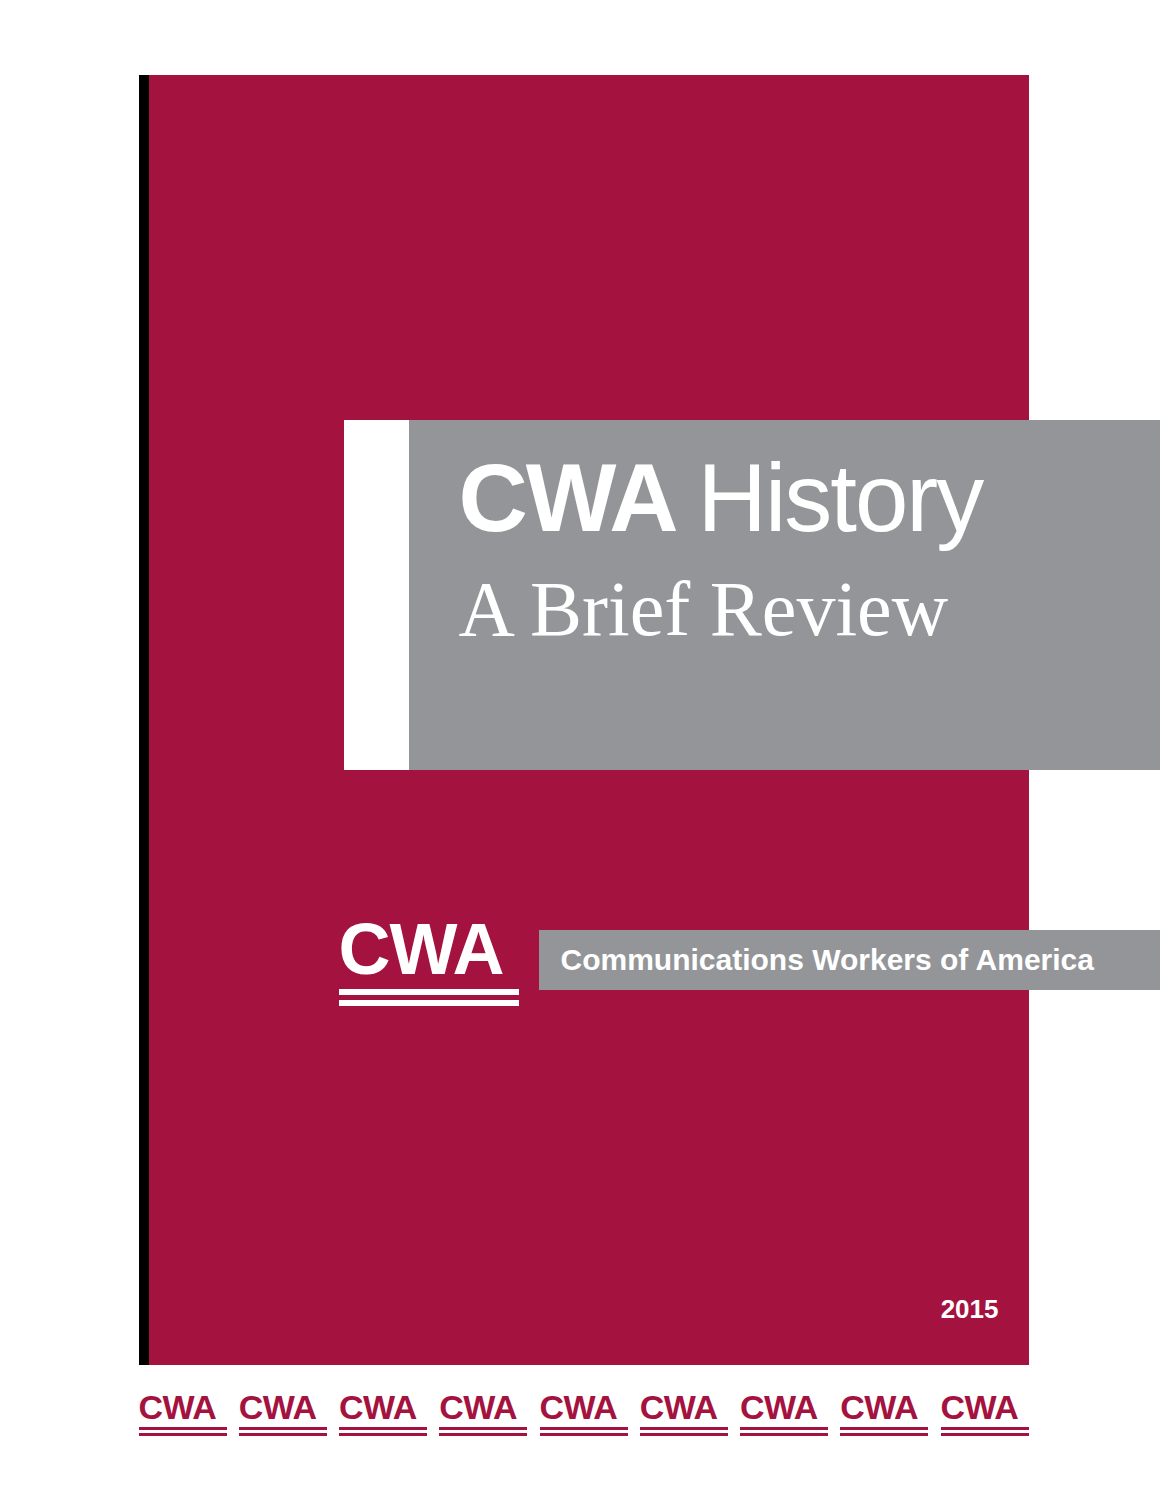CWA History
A Brief Review
CWA
Communications Workers of America
2015
CWA
CWA
CWA
CWA
CWA
CWA
CWA
CWA
CWA